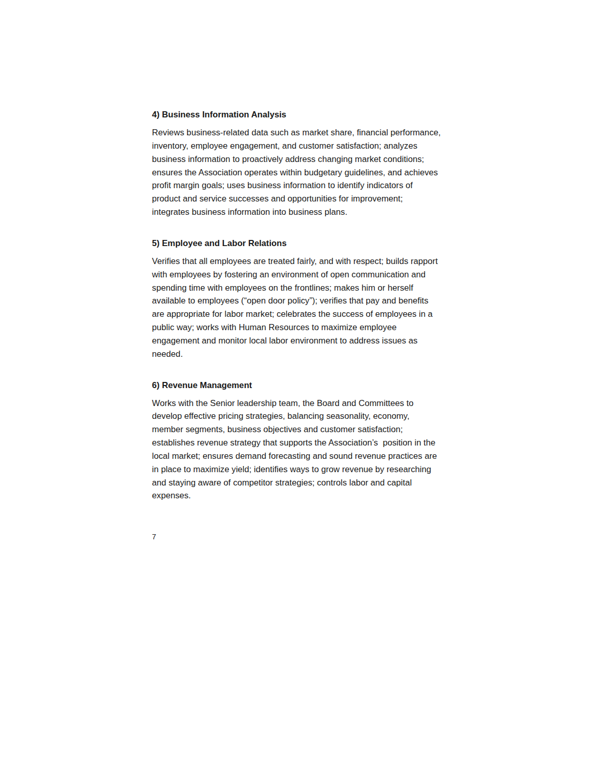4) Business Information Analysis
Reviews business-related data such as market share, financial performance, inventory, employee engagement, and customer satisfaction; analyzes business information to proactively address changing market conditions; ensures the Association operates within budgetary guidelines, and achieves profit margin goals; uses business information to identify indicators of product and service successes and opportunities for improvement; integrates business information into business plans.
5) Employee and Labor Relations
Verifies that all employees are treated fairly, and with respect; builds rapport with employees by fostering an environment of open communication and spending time with employees on the frontlines; makes him or herself available to employees (“open door policy”); verifies that pay and benefits are appropriate for labor market; celebrates the success of employees in a public way; works with Human Resources to maximize employee engagement and monitor local labor environment to address issues as needed.
6) Revenue Management
Works with the Senior leadership team, the Board and Committees to develop effective pricing strategies, balancing seasonality, economy, member segments, business objectives and customer satisfaction; establishes revenue strategy that supports the Association’s position in the local market; ensures demand forecasting and sound revenue practices are in place to maximize yield; identifies ways to grow revenue by researching and staying aware of competitor strategies; controls labor and capital expenses.
7